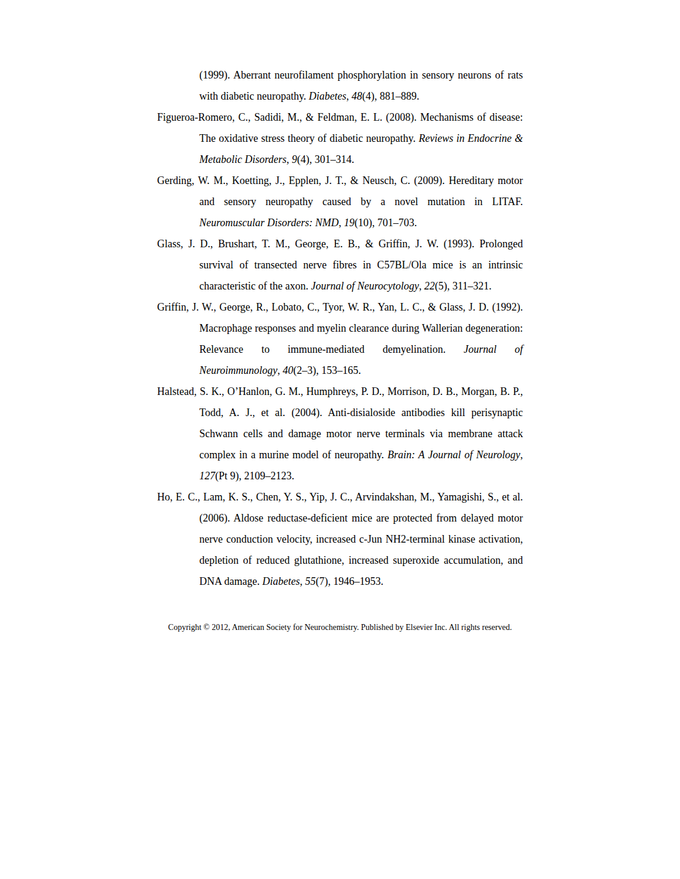(1999). Aberrant neurofilament phosphorylation in sensory neurons of rats with diabetic neuropathy. Diabetes, 48(4), 881–889.
Figueroa-Romero, C., Sadidi, M., & Feldman, E. L. (2008). Mechanisms of disease: The oxidative stress theory of diabetic neuropathy. Reviews in Endocrine & Metabolic Disorders, 9(4), 301–314.
Gerding, W. M., Koetting, J., Epplen, J. T., & Neusch, C. (2009). Hereditary motor and sensory neuropathy caused by a novel mutation in LITAF. Neuromuscular Disorders: NMD, 19(10), 701–703.
Glass, J. D., Brushart, T. M., George, E. B., & Griffin, J. W. (1993). Prolonged survival of transected nerve fibres in C57BL/Ola mice is an intrinsic characteristic of the axon. Journal of Neurocytology, 22(5), 311–321.
Griffin, J. W., George, R., Lobato, C., Tyor, W. R., Yan, L. C., & Glass, J. D. (1992). Macrophage responses and myelin clearance during Wallerian degeneration: Relevance to immune-mediated demyelination. Journal of Neuroimmunology, 40(2–3), 153–165.
Halstead, S. K., O’Hanlon, G. M., Humphreys, P. D., Morrison, D. B., Morgan, B. P., Todd, A. J., et al. (2004). Anti-disialoside antibodies kill perisynaptic Schwann cells and damage motor nerve terminals via membrane attack complex in a murine model of neuropathy. Brain: A Journal of Neurology, 127(Pt 9), 2109–2123.
Ho, E. C., Lam, K. S., Chen, Y. S., Yip, J. C., Arvindakshan, M., Yamagishi, S., et al. (2006). Aldose reductase-deficient mice are protected from delayed motor nerve conduction velocity, increased c-Jun NH2-terminal kinase activation, depletion of reduced glutathione, increased superoxide accumulation, and DNA damage. Diabetes, 55(7), 1946–1953.
Copyright © 2012, American Society for Neurochemistry. Published by Elsevier Inc. All rights reserved.